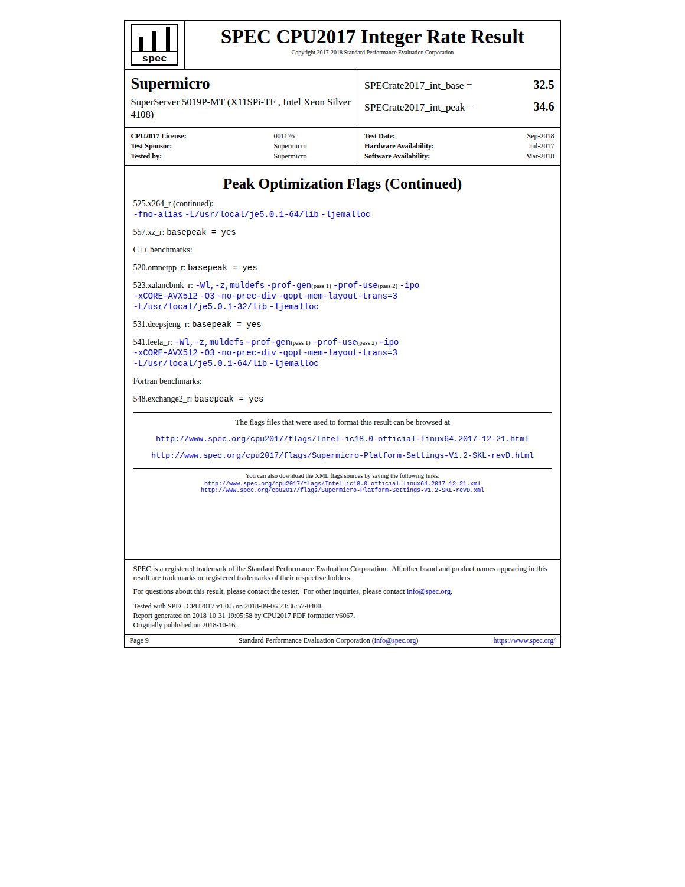spec
SPEC CPU2017 Integer Rate Result
Copyright 2017-2018 Standard Performance Evaluation Corporation
Supermicro
SuperServer 5019P-MT (X11SPi-TF , Intel Xeon Silver 4108)
SPECrate2017_int_base =32.5
SPECrate2017_int_peak =34.6
| CPU2017 License: | 001176 |
| Test Sponsor: | Supermicro |
| Tested by: | Supermicro |
| Test Date: | Sep-2018 |
| Hardware Availability: | Jul-2017 |
| Software Availability: | Mar-2018 |
Peak Optimization Flags (Continued)
525.x264_r (continued):
-fno-alias -L/usr/local/je5.0.1-64/lib -ljemalloc
557.xz_r: basepeak = yes
C++ benchmarks:
520.omnetpp_r: basepeak = yes
523.xalancbmk_r: -Wl,-z,muldefs -prof-gen(pass 1) -prof-use(pass 2) -ipo
-xCORE-AVX512 -O3 -no-prec-div -qopt-mem-layout-trans=3
-L/usr/local/je5.0.1-32/lib -ljemalloc
531.deepsjeng_r: basepeak = yes
541.leela_r: -Wl,-z,muldefs -prof-gen(pass 1) -prof-use(pass 2) -ipo
-xCORE-AVX512 -O3 -no-prec-div -qopt-mem-layout-trans=3
-L/usr/local/je5.0.1-64/lib -ljemalloc
Fortran benchmarks:
548.exchange2_r: basepeak = yes
The flags files that were used to format this result can be browsed at
http://www.spec.org/cpu2017/flags/Intel-ic18.0-official-linux64.2017-12-21.html
http://www.spec.org/cpu2017/flags/Supermicro-Platform-Settings-V1.2-SKL-revD.html
You can also download the XML flags sources by saving the following links:
http://www.spec.org/cpu2017/flags/Intel-ic18.0-official-linux64.2017-12-21.xml http://www.spec.org/cpu2017/flags/Supermicro-Platform-Settings-V1.2-SKL-revD.xml
SPEC is a registered trademark of the Standard Performance Evaluation Corporation. All other brand and product names appearing in this result are trademarks or registered trademarks of their respective holders.
For questions about this result, please contact the tester. For other inquiries, please contact info@spec.org.
Tested with SPEC CPU2017 v1.0.5 on 2018-09-06 23:36:57-0400.
Report generated on 2018-10-31 19:05:58 by CPU2017 PDF formatter v6067.
Originally published on 2018-10-16.
Page 9
Standard Performance Evaluation Corporation (info@spec.org)
https://www.spec.org/